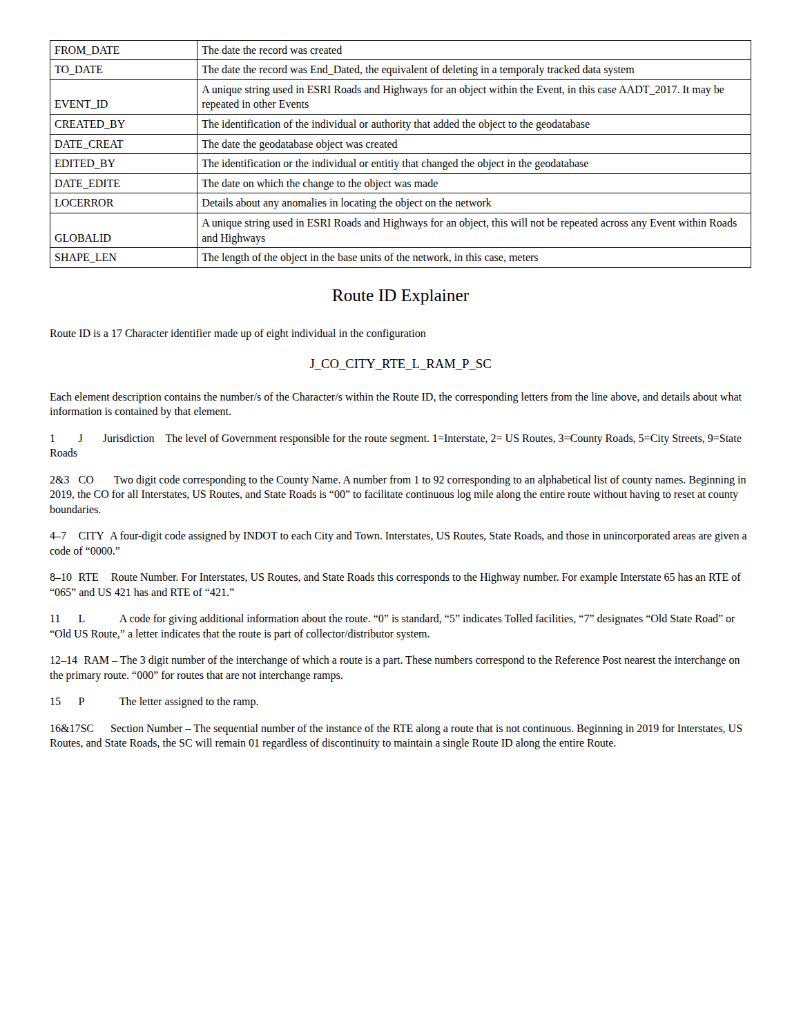| FROM_DATE | The date the record was created |
| TO_DATE | The date the record was End_Dated, the equivalent of deleting in a temporaly tracked data system |
| EVENT_ID | A unique string used in ESRI Roads and Highways for an object within the Event, in this case AADT_2017. It may be repeated in other Events |
| CREATED_BY | The identification of the individual or authority that added the object to the geodatabase |
| DATE_CREAT | The date the geodatabase object was created |
| EDITED_BY | The identification or the individual or entitiy that changed the object in the geodatabase |
| DATE_EDITE | The date on which the change to the object was made |
| LOCERROR | Details about any anomalies in locating the object on the network |
| GLOBALID | A unique string used in ESRI Roads and Highways for an object, this will not be repeated across any Event within Roads and Highways |
| SHAPE_LEN | The length of the object in the base units of the network, in this case, meters |
Route ID Explainer
Route ID is a 17 Character identifier made up of eight individual in the configuration
J_CO_CITY_RTE_L_RAM_P_SC
Each element description contains the number/s of the Character/s within the Route ID, the corresponding letters from the line above, and details about what information is contained by that element.
1 JJurisdiction The level of Government responsible for the route segment. 1=Interstate, 2= US Routes, 3=County Roads, 5=City Streets, 9=State Roads
2&3 CO Two digit code corresponding to the County Name. A number from 1 to 92 corresponding to an alphabetical list of county names. Beginning in 2019, the CO for all Interstates, US Routes, and State Roads is “00” to facilitate continuous log mile along the entire route without having to reset at county boundaries.
4–7 CITY A four-digit code assigned by INDOT to each City and Town. Interstates, US Routes, State Roads, and those in unincorporated areas are given a code of “0000.”
8–10 RTE Route Number. For Interstates, US Routes, and State Roads this corresponds to the Highway number. For example Interstate 65 has an RTE of “065” and US 421 has and RTE of “421.”
11 L A code for giving additional information about the route. “0” is standard, “5” indicates Tolled facilities, “7” designates “Old State Road” or “Old US Route,” a letter indicates that the route is part of collector/distributor system.
12–14 RAM – The 3 digit number of the interchange of which a route is a part. These numbers correspond to the Reference Post nearest the interchange on the primary route. “000” for routes that are not interchange ramps.
15 P The letter assigned to the ramp.
16&17 SC Section Number – The sequential number of the instance of the RTE along a route that is not continuous. Beginning in 2019 for Interstates, US Routes, and State Roads, the SC will remain 01 regardless of discontinuity to maintain a single Route ID along the entire Route.